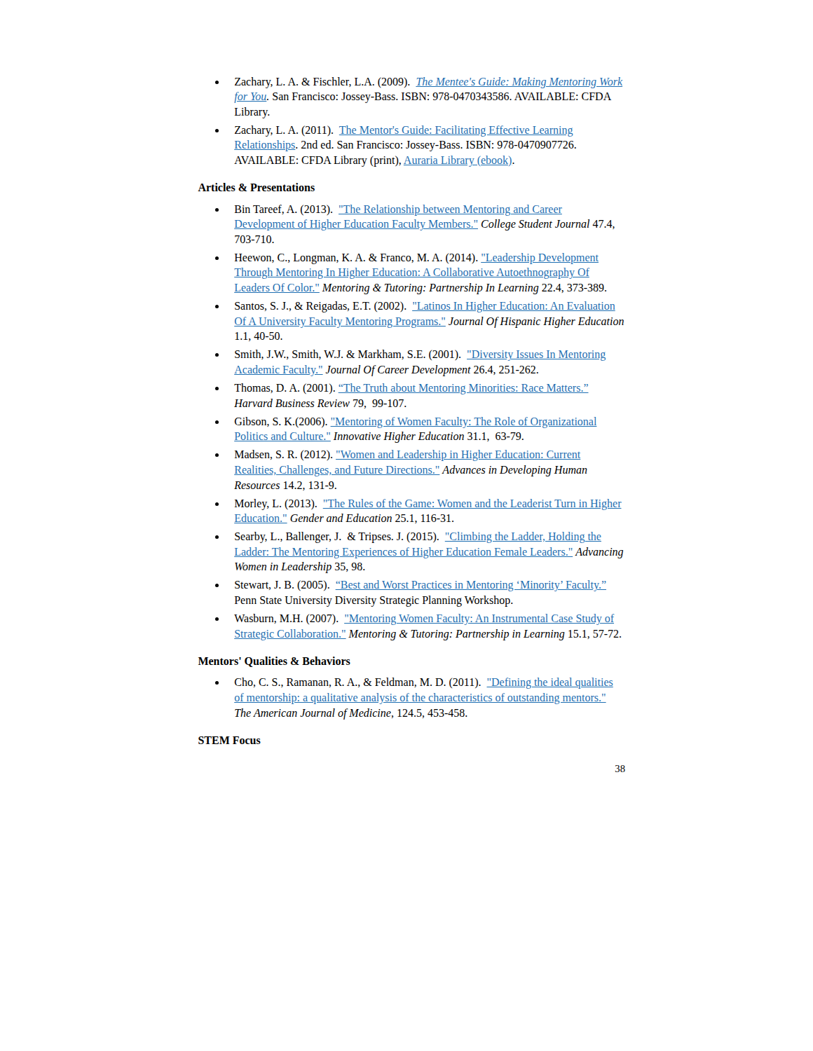Zachary, L. A. & Fischler, L.A. (2009). The Mentee's Guide: Making Mentoring Work for You. San Francisco: Jossey-Bass. ISBN: 978-0470343586. AVAILABLE: CFDA Library.
Zachary, L. A. (2011). The Mentor's Guide: Facilitating Effective Learning Relationships. 2nd ed. San Francisco: Jossey-Bass. ISBN: 978-0470907726. AVAILABLE: CFDA Library (print), Auraria Library (ebook).
Articles & Presentations
Bin Tareef, A. (2013). "The Relationship between Mentoring and Career Development of Higher Education Faculty Members." College Student Journal 47.4, 703-710.
Heewon, C., Longman, K. A. & Franco, M. A. (2014). "Leadership Development Through Mentoring In Higher Education: A Collaborative Autoethnography Of Leaders Of Color." Mentoring & Tutoring: Partnership In Learning 22.4, 373-389.
Santos, S. J., & Reigadas, E.T. (2002). "Latinos In Higher Education: An Evaluation Of A University Faculty Mentoring Programs." Journal Of Hispanic Higher Education 1.1, 40-50.
Smith, J.W., Smith, W.J. & Markham, S.E. (2001). "Diversity Issues In Mentoring Academic Faculty." Journal Of Career Development 26.4, 251-262.
Thomas, D. A. (2001). “The Truth about Mentoring Minorities: Race Matters.” Harvard Business Review 79, 99-107.
Gibson, S. K.(2006). "Mentoring of Women Faculty: The Role of Organizational Politics and Culture." Innovative Higher Education 31.1, 63-79.
Madsen, S. R. (2012). "Women and Leadership in Higher Education: Current Realities, Challenges, and Future Directions." Advances in Developing Human Resources 14.2, 131-9.
Morley, L. (2013). "The Rules of the Game: Women and the Leaderist Turn in Higher Education." Gender and Education 25.1, 116-31.
Searby, L., Ballenger, J. & Tripses. J. (2015). "Climbing the Ladder, Holding the Ladder: The Mentoring Experiences of Higher Education Female Leaders." Advancing Women in Leadership 35, 98.
Stewart, J. B. (2005). “Best and Worst Practices in Mentoring ‘Minority’ Faculty.” Penn State University Diversity Strategic Planning Workshop.
Wasburn, M.H. (2007). "Mentoring Women Faculty: An Instrumental Case Study of Strategic Collaboration." Mentoring & Tutoring: Partnership in Learning 15.1, 57-72.
Mentors' Qualities & Behaviors
Cho, C. S., Ramanan, R. A., & Feldman, M. D. (2011). "Defining the ideal qualities of mentorship: a qualitative analysis of the characteristics of outstanding mentors." The American Journal of Medicine, 124.5, 453-458.
STEM Focus
38